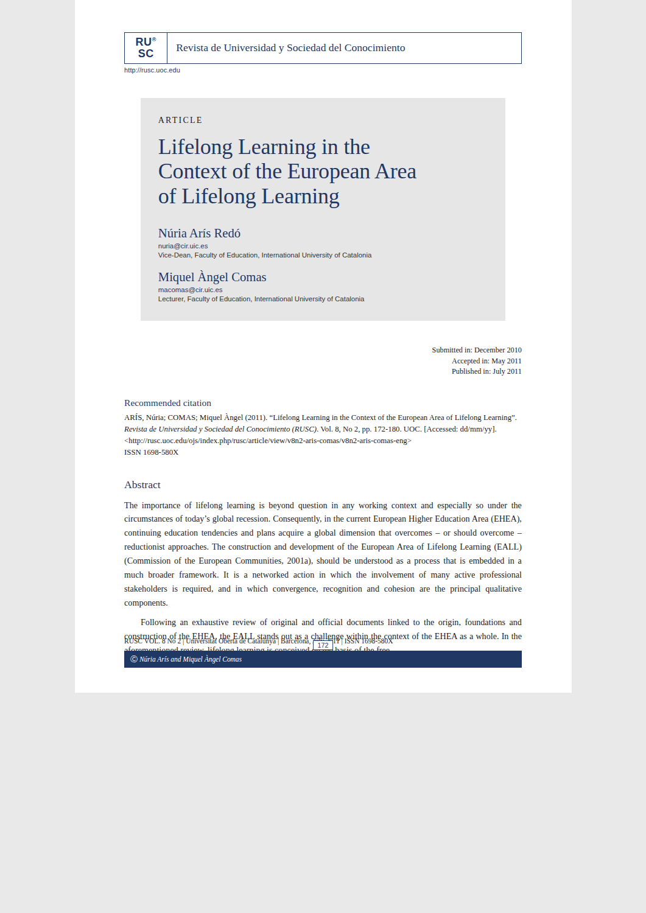RU® SC
Revista de Universidad y Sociedad del Conocimiento
http://rusc.uoc.edu
ARTICLE
Lifelong Learning in the
Context of the European Area
of Lifelong Learning
Núria Arís Redó
nuria@cir.uic.es
Vice-Dean, Faculty of Education, International University of Catalonia
Miquel Àngel Comas
macomas@cir.uic.es
Lecturer, Faculty of Education, International University of Catalonia
Submitted in: December 2010
Accepted in: May 2011
Published in: July 2011
Recommended citation
ARÍS, Núria; COMAS; Miquel Àngel (2011). “Lifelong Learning in the Context of the European Area of Lifelong Learning”. Revista de Universidad y Sociedad del Conocimiento (RUSC). Vol. 8, No 2, pp. 172-180. UOC. [Accessed: dd/mm/yy].
<http://rusc.uoc.edu/ojs/index.php/rusc/article/view/v8n2-aris-comas/v8n2-aris-comas-eng>
ISSN 1698-580X
Abstract
The importance of lifelong learning is beyond question in any working context and especially so under the circumstances of today’s global recession. Consequently, in the current European Higher Education Area (EHEA), continuing education tendencies and plans acquire a global dimension that overcomes – or should overcome – reductionist approaches. The construction and development of the European Area of Lifelong Learning (EALL) (Commission of the European Communities, 2001a), should be understood as a process that is embedded in a much broader framework. It is a networked action in which the involvement of many active professional stakeholders is required, and in which convergence, recognition and cohesion are the principal qualitative components.
Following an exhaustive review of original and official documents linked to the origin, foundations and construction of the EHEA, the EALL stands out as a challenge within the context of the EHEA as a whole. In the aforementioned review, lifelong learning is conceived on the basis of the free
RUSC VOL. 8 No 2 | Universitat Oberta de Catalunya | Barcelona, July 2011 | ISSN 1698-580X
172
Ⓒ Núria Arís and Miquel Àngel Comas